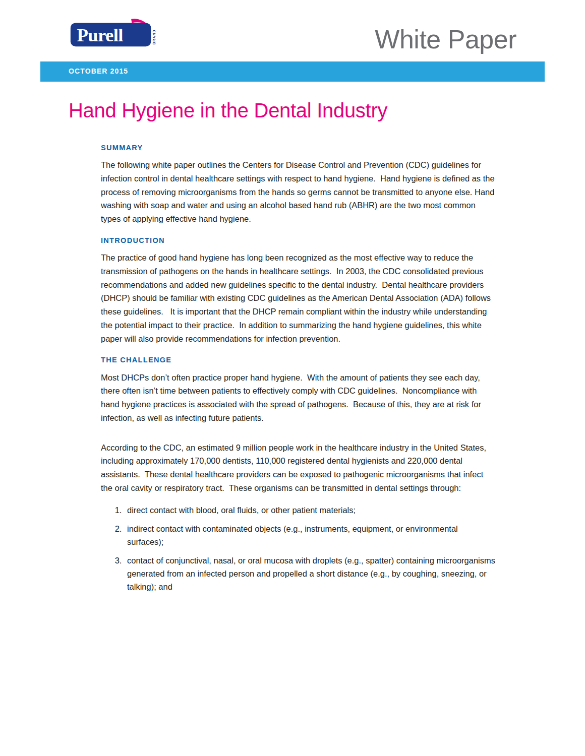Purell Purell BRAND
White Paper
OCTOBER 2015
Hand Hygiene in the Dental Industry
SUMMARY
The following white paper outlines the Centers for Disease Control and Prevention (CDC) guidelines for infection control in dental healthcare settings with respect to hand hygiene. Hand hygiene is defined as the process of removing microorganisms from the hands so germs cannot be transmitted to anyone else. Hand washing with soap and water and using an alcohol based hand rub (ABHR) are the two most common types of applying effective hand hygiene.
INTRODUCTION
The practice of good hand hygiene has long been recognized as the most effective way to reduce the transmission of pathogens on the hands in healthcare settings. In 2003, the CDC consolidated previous recommendations and added new guidelines specific to the dental industry. Dental healthcare providers (DHCP) should be familiar with existing CDC guidelines as the American Dental Association (ADA) follows these guidelines. It is important that the DHCP remain compliant within the industry while understanding the potential impact to their practice. In addition to summarizing the hand hygiene guidelines, this white paper will also provide recommendations for infection prevention.
THE CHALLENGE
Most DHCPs don’t often practice proper hand hygiene. With the amount of patients they see each day, there often isn’t time between patients to effectively comply with CDC guidelines. Noncompliance with hand hygiene practices is associated with the spread of pathogens. Because of this, they are at risk for infection, as well as infecting future patients.
According to the CDC, an estimated 9 million people work in the healthcare industry in the United States, including approximately 170,000 dentists, 110,000 registered dental hygienists and 220,000 dental assistants. These dental healthcare providers can be exposed to pathogenic microorganisms that infect the oral cavity or respiratory tract. These organisms can be transmitted in dental settings through:
direct contact with blood, oral fluids, or other patient materials;
indirect contact with contaminated objects (e.g., instruments, equipment, or environmental surfaces);
contact of conjunctival, nasal, or oral mucosa with droplets (e.g., spatter) containing microorganisms generated from an infected person and propelled a short distance (e.g., by coughing, sneezing, or talking); and